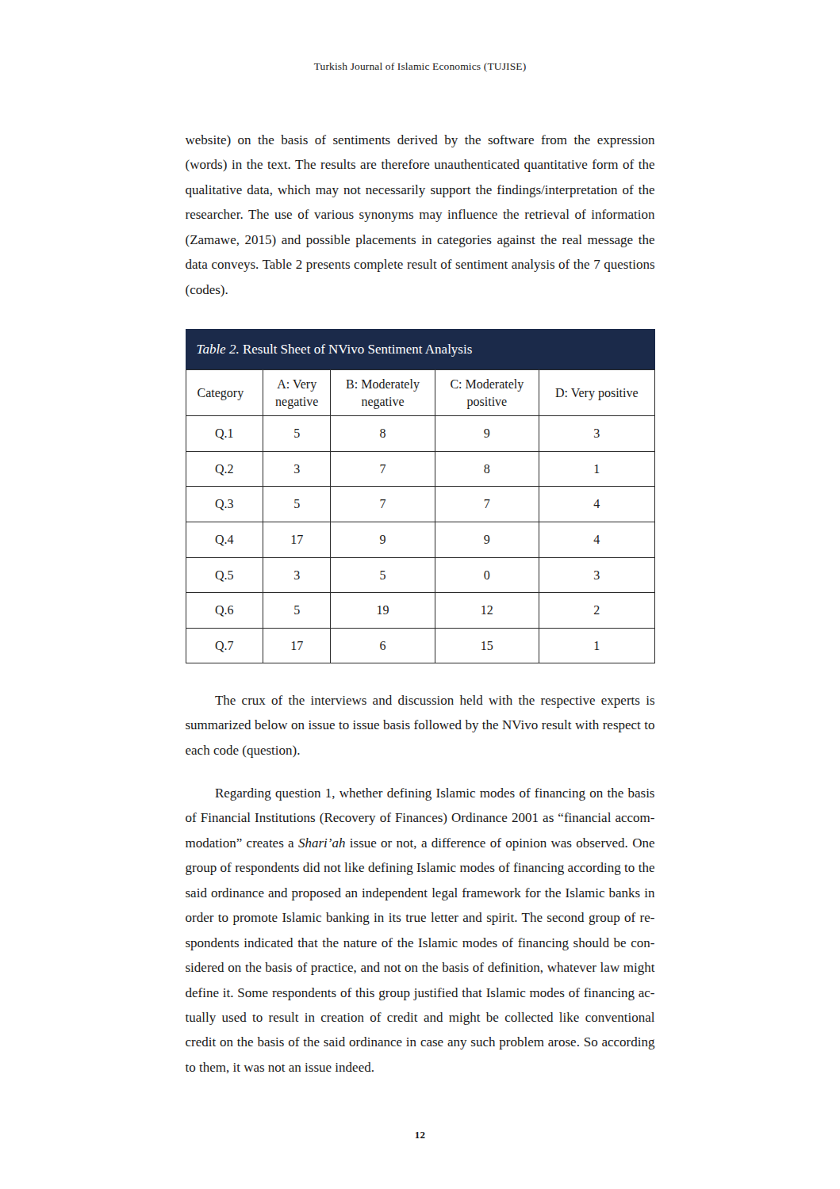Turkish Journal of Islamic Economics (TUJISE)
website) on the basis of sentiments derived by the software from the expression (words) in the text. The results are therefore unauthenticated quantitative form of the qualitative data, which may not necessarily support the findings/interpretation of the researcher. The use of various synonyms may influence the retrieval of information (Zamawe, 2015) and possible placements in categories against the real message the data conveys. Table 2 presents complete result of sentiment analysis of the 7 questions (codes).
Table 2. Result Sheet of NVivo Sentiment Analysis
| Category | A: Very negative | B: Moderately negative | C: Moderately positive | D: Very positive |
| --- | --- | --- | --- | --- |
| Q.1 | 5 | 8 | 9 | 3 |
| Q.2 | 3 | 7 | 8 | 1 |
| Q.3 | 5 | 7 | 7 | 4 |
| Q.4 | 17 | 9 | 9 | 4 |
| Q.5 | 3 | 5 | 0 | 3 |
| Q.6 | 5 | 19 | 12 | 2 |
| Q.7 | 17 | 6 | 15 | 1 |
The crux of the interviews and discussion held with the respective experts is summarized below on issue to issue basis followed by the NVivo result with respect to each code (question).
Regarding question 1, whether defining Islamic modes of financing on the basis of Financial Institutions (Recovery of Finances) Ordinance 2001 as “financial accommodation” creates a Shari’ah issue or not, a difference of opinion was observed. One group of respondents did not like defining Islamic modes of financing according to the said ordinance and proposed an independent legal framework for the Islamic banks in order to promote Islamic banking in its true letter and spirit. The second group of respondents indicated that the nature of the Islamic modes of financing should be considered on the basis of practice, and not on the basis of definition, whatever law might define it. Some respondents of this group justified that Islamic modes of financing actually used to result in creation of credit and might be collected like conventional credit on the basis of the said ordinance in case any such problem arose. So according to them, it was not an issue indeed.
12